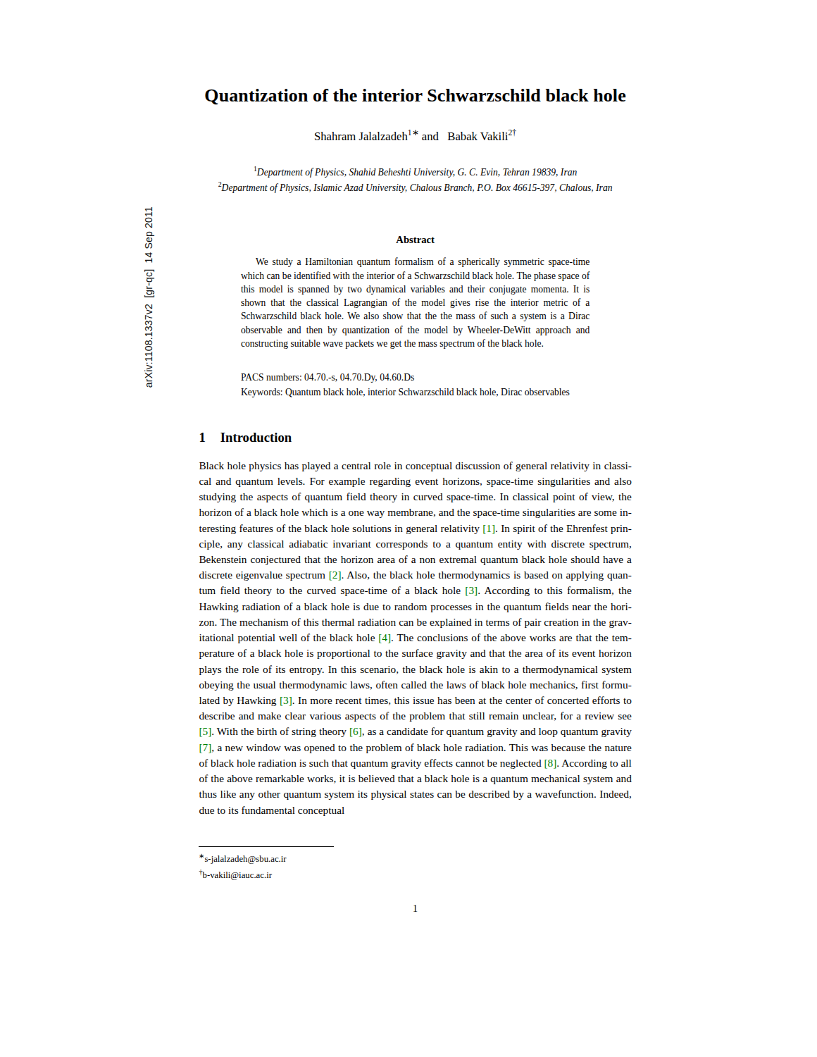arXiv:1108.1337v2 [gr-qc] 14 Sep 2011
Quantization of the interior Schwarzschild black hole
Shahram Jalalzadeh1∗ and Babak Vakili2†
1Department of Physics, Shahid Beheshti University, G. C. Evin, Tehran 19839, Iran
2Department of Physics, Islamic Azad University, Chalous Branch, P.O. Box 46615-397, Chalous, Iran
Abstract
We study a Hamiltonian quantum formalism of a spherically symmetric space-time which can be identified with the interior of a Schwarzschild black hole. The phase space of this model is spanned by two dynamical variables and their conjugate momenta. It is shown that the classical Lagrangian of the model gives rise the interior metric of a Schwarzschild black hole. We also show that the the mass of such a system is a Dirac observable and then by quantization of the model by Wheeler-DeWitt approach and constructing suitable wave packets we get the mass spectrum of the black hole.
PACS numbers: 04.70.-s, 04.70.Dy, 04.60.Ds
Keywords: Quantum black hole, interior Schwarzschild black hole, Dirac observables
1 Introduction
Black hole physics has played a central role in conceptual discussion of general relativity in classical and quantum levels. For example regarding event horizons, space-time singularities and also studying the aspects of quantum field theory in curved space-time. In classical point of view, the horizon of a black hole which is a one way membrane, and the space-time singularities are some interesting features of the black hole solutions in general relativity [1]. In spirit of the Ehrenfest principle, any classical adiabatic invariant corresponds to a quantum entity with discrete spectrum, Bekenstein conjectured that the horizon area of a non extremal quantum black hole should have a discrete eigenvalue spectrum [2]. Also, the black hole thermodynamics is based on applying quantum field theory to the curved space-time of a black hole [3]. According to this formalism, the Hawking radiation of a black hole is due to random processes in the quantum fields near the horizon. The mechanism of this thermal radiation can be explained in terms of pair creation in the gravitational potential well of the black hole [4]. The conclusions of the above works are that the temperature of a black hole is proportional to the surface gravity and that the area of its event horizon plays the role of its entropy. In this scenario, the black hole is akin to a thermodynamical system obeying the usual thermodynamic laws, often called the laws of black hole mechanics, first formulated by Hawking [3]. In more recent times, this issue has been at the center of concerted efforts to describe and make clear various aspects of the problem that still remain unclear, for a review see [5]. With the birth of string theory [6], as a candidate for quantum gravity and loop quantum gravity [7], a new window was opened to the problem of black hole radiation. This was because the nature of black hole radiation is such that quantum gravity effects cannot be neglected [8]. According to all of the above remarkable works, it is believed that a black hole is a quantum mechanical system and thus like any other quantum system its physical states can be described by a wavefunction. Indeed, due to its fundamental conceptual
∗s-jalalzadeh@sbu.ac.ir
†b-vakili@iauc.ac.ir
1